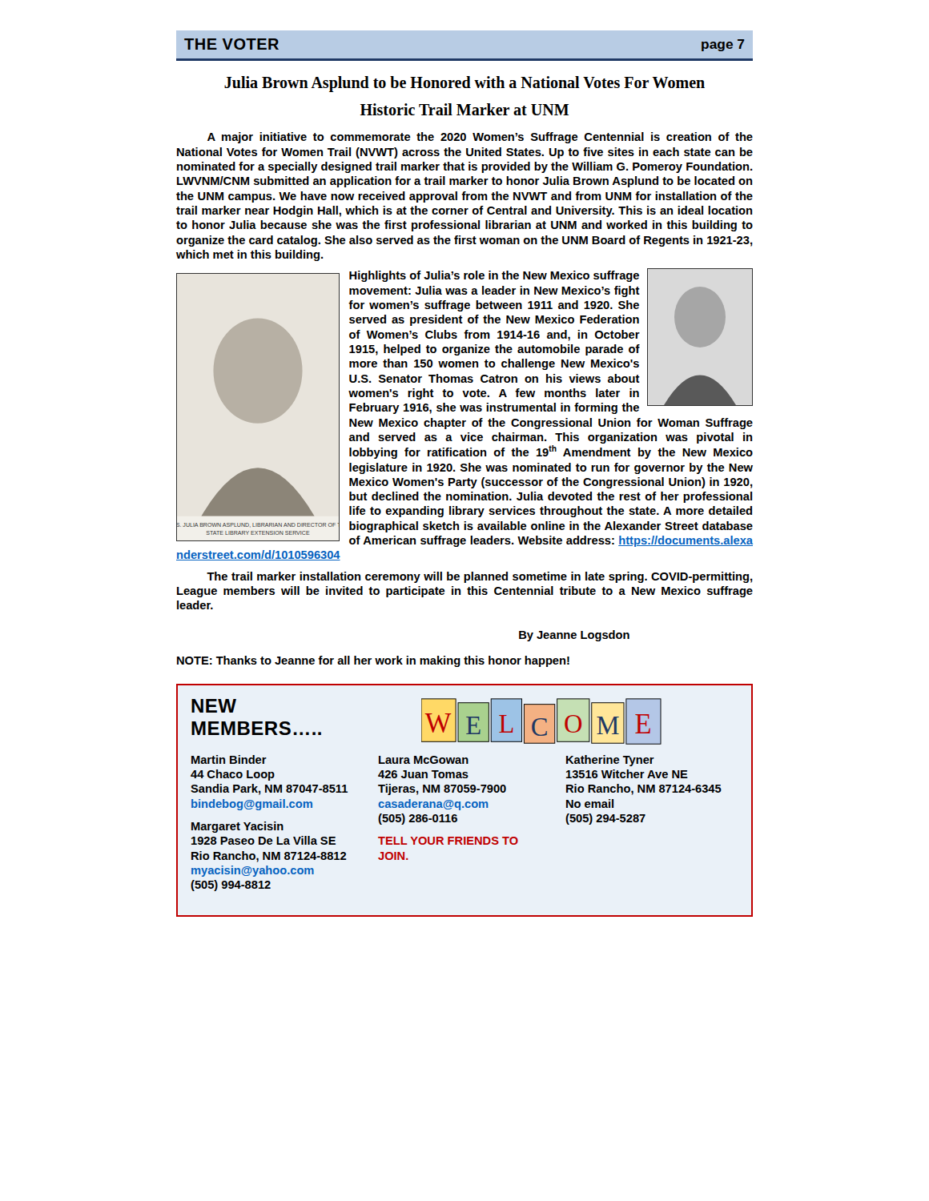THE VOTER page 7
Julia Brown Asplund to be Honored with a National Votes For Women Historic Trail Marker at UNM
A major initiative to commemorate the 2020 Women’s Suffrage Centennial is creation of the National Votes for Women Trail (NVWT) across the United States. Up to five sites in each state can be nominated for a specially designed trail marker that is provided by the William G. Pomeroy Foundation. LWVNM/CNM submitted an application for a trail marker to honor Julia Brown Asplund to be located on the UNM campus. We have now received approval from the NVWT and from UNM for installation of the trail marker near Hodgin Hall, which is at the corner of Central and University. This is an ideal location to honor Julia because she was the first professional librarian at UNM and worked in this building to organize the card catalog. She also served as the first woman on the UNM Board of Regents in 1921-23, which met in this building.
Highlights of Julia’s role in the New Mexico suffrage movement: Julia was a leader in New Mexico’s fight for women’s suffrage between 1911 and 1920. She served as president of the New Mexico Federation of Women’s Clubs from 1914-16 and, in October 1915, helped to organize the automobile parade of more than 150 women to challenge New Mexico's U.S. Senator Thomas Catron on his views about women's right to vote. A few months later in February 1916, she was instrumental in forming the New Mexico chapter of the Congressional Union for Woman Suffrage and served as a vice chairman. This organization was pivotal in lobbying for ratification of the 19th Amendment by the New Mexico legislature in 1920. She was nominated to run for governor by the New Mexico Women's Party (successor of the Congressional Union) in 1920, but declined the nomination. Julia devoted the rest of her professional life to expanding library services throughout the state. A more detailed biographical sketch is available online in the Alexander Street database of American suffrage leaders. Website address: https://documents.alexanderstreet.com/d/1010596304
The trail marker installation ceremony will be planned sometime in late spring. COVID-permitting, League members will be invited to participate in this Centennial tribute to a New Mexico suffrage leader.
By Jeanne Logsdon
NOTE: Thanks to Jeanne for all her work in making this honor happen!
NEW MEMBERS…..
Martin Binder
44 Chaco Loop
Sandia Park, NM 87047-8511
bindebog@gmail.com
Margaret Yacisin
1928 Paseo De La Villa SE
Rio Rancho, NM 87124-8812
myacisin@yahoo.com
(505) 994-8812
Laura McGowan
426 Juan Tomas
Tijeras, NM 87059-7900
casaderana@q.com
(505) 286-0116
TELL YOUR FRIENDS TO JOIN.
Katherine Tyner
13516 Witcher Ave NE
Rio Rancho, NM 87124-6345
No email
(505) 294-5287